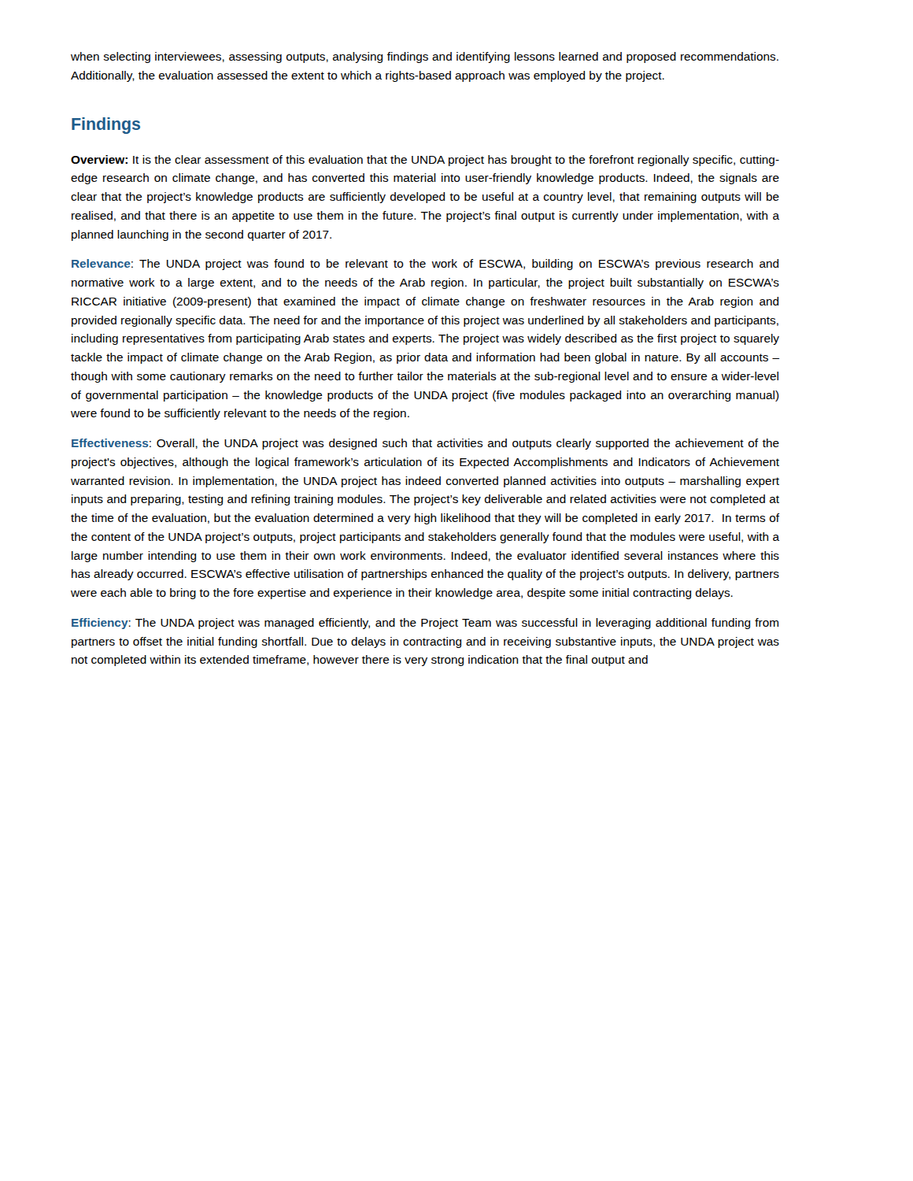when selecting interviewees, assessing outputs, analysing findings and identifying lessons learned and proposed recommendations. Additionally, the evaluation assessed the extent to which a rights-based approach was employed by the project.
Findings
Overview: It is the clear assessment of this evaluation that the UNDA project has brought to the forefront regionally specific, cutting-edge research on climate change, and has converted this material into user-friendly knowledge products. Indeed, the signals are clear that the project’s knowledge products are sufficiently developed to be useful at a country level, that remaining outputs will be realised, and that there is an appetite to use them in the future. The project’s final output is currently under implementation, with a planned launching in the second quarter of 2017.
Relevance: The UNDA project was found to be relevant to the work of ESCWA, building on ESCWA’s previous research and normative work to a large extent, and to the needs of the Arab region. In particular, the project built substantially on ESCWA’s RICCAR initiative (2009-present) that examined the impact of climate change on freshwater resources in the Arab region and provided regionally specific data. The need for and the importance of this project was underlined by all stakeholders and participants, including representatives from participating Arab states and experts. The project was widely described as the first project to squarely tackle the impact of climate change on the Arab Region, as prior data and information had been global in nature. By all accounts – though with some cautionary remarks on the need to further tailor the materials at the sub-regional level and to ensure a wider-level of governmental participation – the knowledge products of the UNDA project (five modules packaged into an overarching manual) were found to be sufficiently relevant to the needs of the region.
Effectiveness: Overall, the UNDA project was designed such that activities and outputs clearly supported the achievement of the project's objectives, although the logical framework’s articulation of its Expected Accomplishments and Indicators of Achievement warranted revision. In implementation, the UNDA project has indeed converted planned activities into outputs – marshalling expert inputs and preparing, testing and refining training modules. The project’s key deliverable and related activities were not completed at the time of the evaluation, but the evaluation determined a very high likelihood that they will be completed in early 2017. In terms of the content of the UNDA project’s outputs, project participants and stakeholders generally found that the modules were useful, with a large number intending to use them in their own work environments. Indeed, the evaluator identified several instances where this has already occurred. ESCWA’s effective utilisation of partnerships enhanced the quality of the project’s outputs. In delivery, partners were each able to bring to the fore expertise and experience in their knowledge area, despite some initial contracting delays.
Efficiency: The UNDA project was managed efficiently, and the Project Team was successful in leveraging additional funding from partners to offset the initial funding shortfall. Due to delays in contracting and in receiving substantive inputs, the UNDA project was not completed within its extended timeframe, however there is very strong indication that the final output and